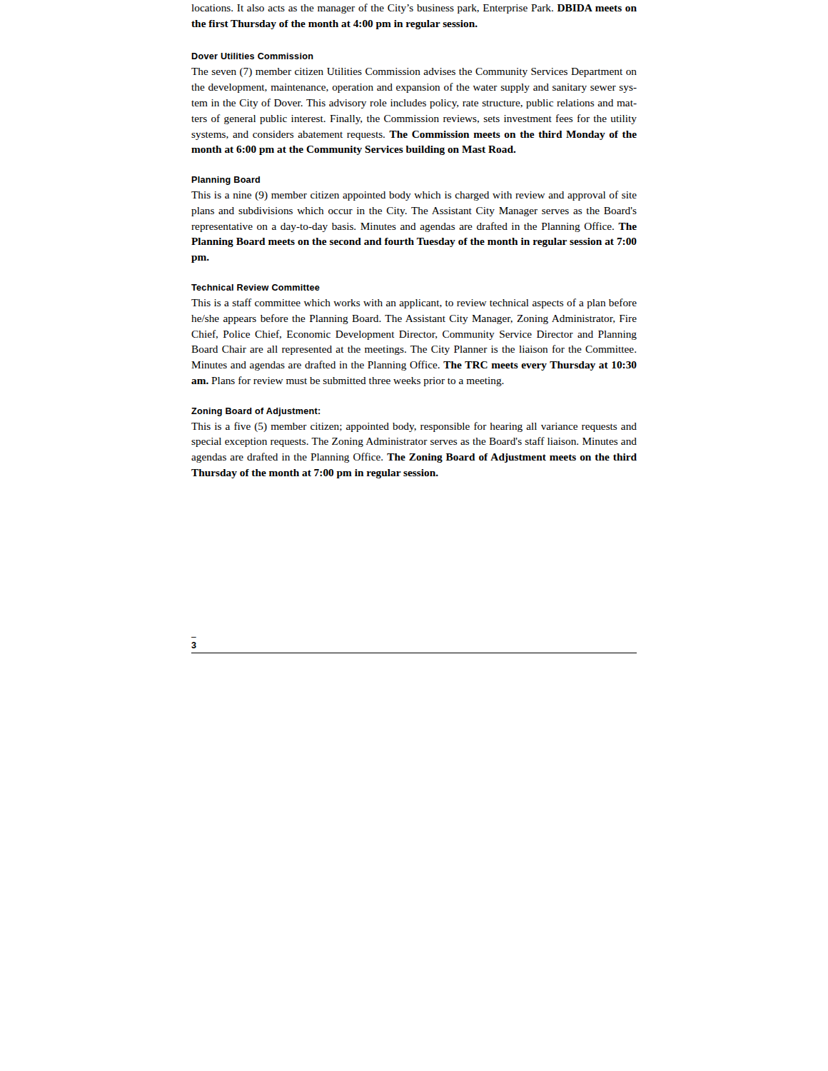locations. It also acts as the manager of the City’s business park, Enterprise Park. DBIDA meets on the first Thursday of the month at 4:00 pm in regular session.
Dover Utilities Commission
The seven (7) member citizen Utilities Commission advises the Community Services Department on the development, maintenance, operation and expansion of the water supply and sanitary sewer system in the City of Dover. This advisory role includes policy, rate structure, public relations and matters of general public interest. Finally, the Commission reviews, sets investment fees for the utility systems, and considers abatement requests. The Commission meets on the third Monday of the month at 6:00 pm at the Community Services building on Mast Road.
Planning Board
This is a nine (9) member citizen appointed body which is charged with review and approval of site plans and subdivisions which occur in the City. The Assistant City Manager serves as the Board's representative on a day-to-day basis. Minutes and agendas are drafted in the Planning Office. The Planning Board meets on the second and fourth Tuesday of the month in regular session at 7:00 pm.
Technical Review Committee
This is a staff committee which works with an applicant, to review technical aspects of a plan before he/she appears before the Planning Board. The Assistant City Manager, Zoning Administrator, Fire Chief, Police Chief, Economic Development Director, Community Service Director and Planning Board Chair are all represented at the meetings. The City Planner is the liaison for the Committee. Minutes and agendas are drafted in the Planning Office. The TRC meets every Thursday at 10:30 am. Plans for review must be submitted three weeks prior to a meeting.
Zoning Board of Adjustment:
This is a five (5) member citizen; appointed body, responsible for hearing all variance requests and special exception requests. The Zoning Administrator serves as the Board's staff liaison. Minutes and agendas are drafted in the Planning Office. The Zoning Board of Adjustment meets on the third Thursday of the month at 7:00 pm in regular session.
–
3